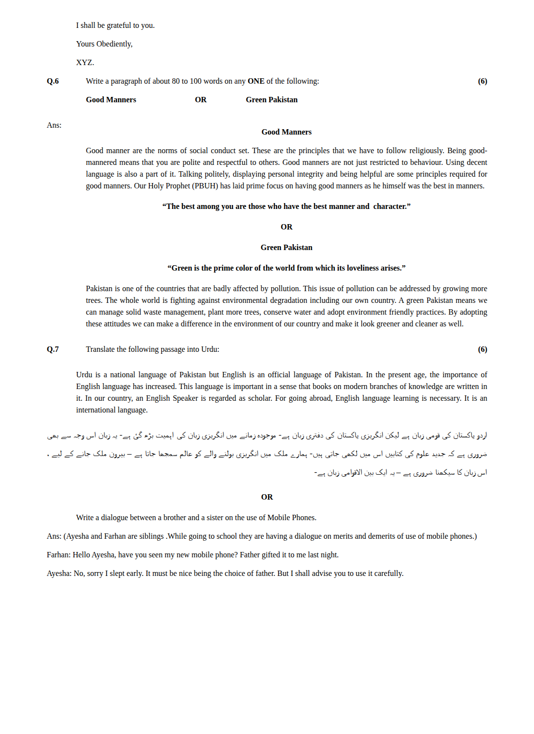I shall be grateful to you.
Yours Obediently,
XYZ.
Q.6
Write a paragraph of about 80 to 100 words on any ONE of the following: (6)
Good Manners OR Green Pakistan
Ans:
Good Manners
Good manner are the norms of social conduct set. These are the principles that we have to follow religiously. Being good-mannered means that you are polite and respectful to others. Good manners are not just restricted to behaviour. Using decent language is also a part of it. Talking politely, displaying personal integrity and being helpful are some principles required for good manners. Our Holy Prophet (PBUH) has laid prime focus on having good manners as he himself was the best in manners.
“The best among you are those who have the best manner and character.”
OR
Green Pakistan
“Green is the prime color of the world from which its loveliness arises.”
Pakistan is one of the countries that are badly affected by pollution. This issue of pollution can be addressed by growing more trees. The whole world is fighting against environmental degradation including our own country. A green Pakistan means we can manage solid waste management, plant more trees, conserve water and adopt environment friendly practices. By adopting these attitudes we can make a difference in the environment of our country and make it look greener and cleaner as well.
Q.7
Translate the following passage into Urdu: (6)
Urdu is a national language of Pakistan but English is an official language of Pakistan. In the present age, the importance of English language has increased. This language is important in a sense that books on modern branches of knowledge are written in it. In our country, an English Speaker is regarded as scholar. For going abroad, English language learning is necessary. It is an international language.
اردو پاکستان کی قومی زبان ہے لیکن انگریزی پاکستان کی دفتری زبان ہے- موجودہ زمانے میں انگریزی زبان کی اہمیت بڑھ گئ ہے- یہ زبان اس وجہ سے بھی ضروری ہے کہ جدید علوم کی کتابیں اس میں لکھی جاتی ہیں- ہمارے ملک میں انگریزی بولنے والے کو عالم سمجھا جاتا ہے – بیرون ملک جانے کے لیے ، اس زبان کا سیکھنا ضروری ہے – یہ ایک بین الاقوامی زبان ہے-
OR
Write a dialogue between a brother and a sister on the use of Mobile Phones.
Ans: (Ayesha and Farhan are siblings .While going to school they are having a dialogue on merits and demerits of use of mobile phones.)
Farhan: Hello Ayesha, have you seen my new mobile phone? Father gifted it to me last night.
Ayesha: No, sorry I slept early. It must be nice being the choice of father. But I shall advise you to use it carefully.